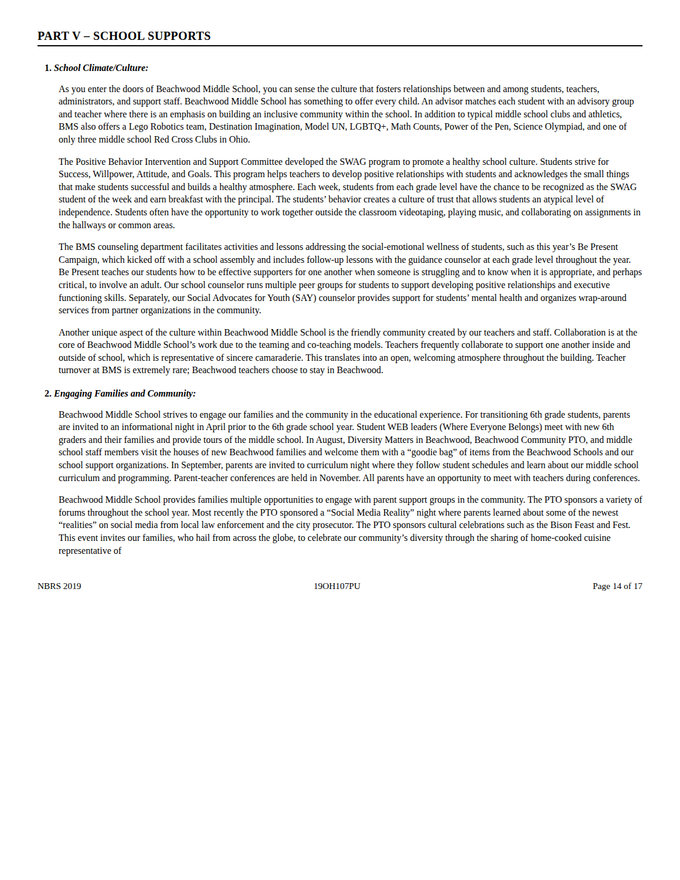PART V – SCHOOL SUPPORTS
School Climate/Culture:
As you enter the doors of Beachwood Middle School, you can sense the culture that fosters relationships between and among students, teachers, administrators, and support staff. Beachwood Middle School has something to offer every child. An advisor matches each student with an advisory group and teacher where there is an emphasis on building an inclusive community within the school. In addition to typical middle school clubs and athletics, BMS also offers a Lego Robotics team, Destination Imagination, Model UN, LGBTQ+, Math Counts, Power of the Pen, Science Olympiad, and one of only three middle school Red Cross Clubs in Ohio.
The Positive Behavior Intervention and Support Committee developed the SWAG program to promote a healthy school culture. Students strive for Success, Willpower, Attitude, and Goals. This program helps teachers to develop positive relationships with students and acknowledges the small things that make students successful and builds a healthy atmosphere. Each week, students from each grade level have the chance to be recognized as the SWAG student of the week and earn breakfast with the principal. The students’ behavior creates a culture of trust that allows students an atypical level of independence. Students often have the opportunity to work together outside the classroom videotaping, playing music, and collaborating on assignments in the hallways or common areas.
The BMS counseling department facilitates activities and lessons addressing the social-emotional wellness of students, such as this year’s Be Present Campaign, which kicked off with a school assembly and includes follow-up lessons with the guidance counselor at each grade level throughout the year. Be Present teaches our students how to be effective supporters for one another when someone is struggling and to know when it is appropriate, and perhaps critical, to involve an adult. Our school counselor runs multiple peer groups for students to support developing positive relationships and executive functioning skills. Separately, our Social Advocates for Youth (SAY) counselor provides support for students’ mental health and organizes wrap-around services from partner organizations in the community.
Another unique aspect of the culture within Beachwood Middle School is the friendly community created by our teachers and staff. Collaboration is at the core of Beachwood Middle School’s work due to the teaming and co-teaching models. Teachers frequently collaborate to support one another inside and outside of school, which is representative of sincere camaraderie. This translates into an open, welcoming atmosphere throughout the building. Teacher turnover at BMS is extremely rare; Beachwood teachers choose to stay in Beachwood.
Engaging Families and Community:
Beachwood Middle School strives to engage our families and the community in the educational experience. For transitioning 6th grade students, parents are invited to an informational night in April prior to the 6th grade school year. Student WEB leaders (Where Everyone Belongs) meet with new 6th graders and their families and provide tours of the middle school. In August, Diversity Matters in Beachwood, Beachwood Community PTO, and middle school staff members visit the houses of new Beachwood families and welcome them with a “goodie bag” of items from the Beachwood Schools and our school support organizations. In September, parents are invited to curriculum night where they follow student schedules and learn about our middle school curriculum and programming. Parent-teacher conferences are held in November. All parents have an opportunity to meet with teachers during conferences.
Beachwood Middle School provides families multiple opportunities to engage with parent support groups in the community. The PTO sponsors a variety of forums throughout the school year. Most recently the PTO sponsored a “Social Media Reality” night where parents learned about some of the newest “realities” on social media from local law enforcement and the city prosecutor. The PTO sponsors cultural celebrations such as the Bison Feast and Fest. This event invites our families, who hail from across the globe, to celebrate our community’s diversity through the sharing of home-cooked cuisine representative of
NBRS 2019
19OH107PU
Page 14 of 17